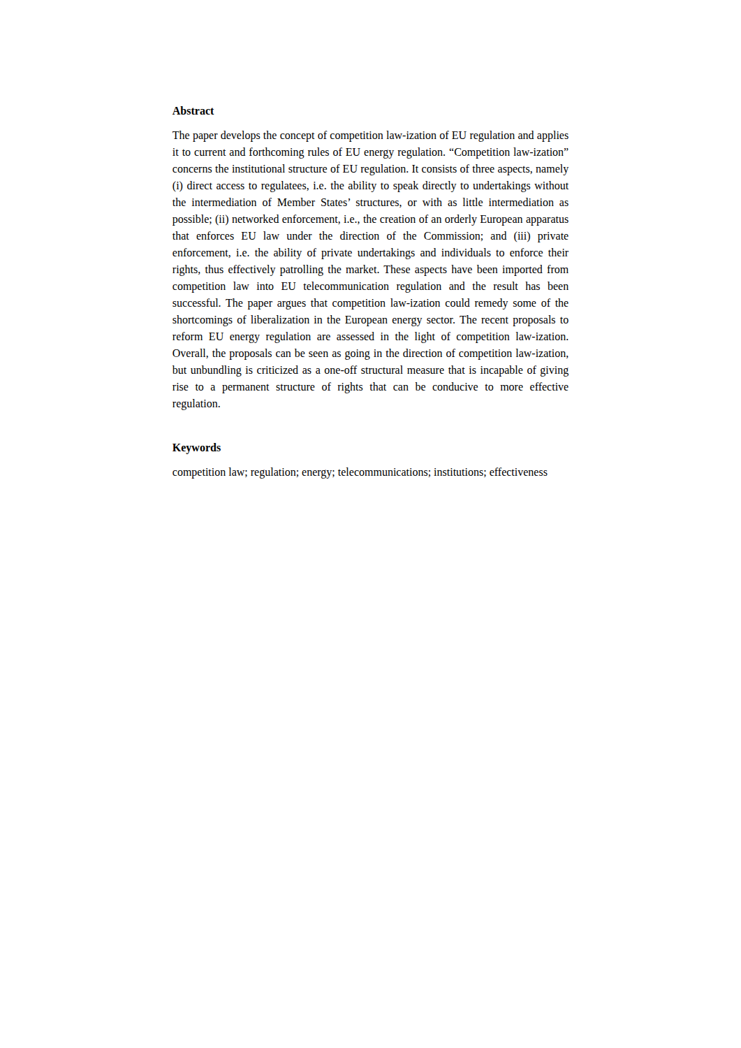Abstract
The paper develops the concept of competition law-ization of EU regulation and applies it to current and forthcoming rules of EU energy regulation. “Competition law-ization” concerns the institutional structure of EU regulation. It consists of three aspects, namely (i) direct access to regulatees, i.e. the ability to speak directly to undertakings without the intermediation of Member States’ structures, or with as little intermediation as possible; (ii) networked enforcement, i.e., the creation of an orderly European apparatus that enforces EU law under the direction of the Commission; and (iii) private enforcement, i.e. the ability of private undertakings and individuals to enforce their rights, thus effectively patrolling the market. These aspects have been imported from competition law into EU telecommunication regulation and the result has been successful. The paper argues that competition law-ization could remedy some of the shortcomings of liberalization in the European energy sector. The recent proposals to reform EU energy regulation are assessed in the light of competition law-ization. Overall, the proposals can be seen as going in the direction of competition law-ization, but unbundling is criticized as a one-off structural measure that is incapable of giving rise to a permanent structure of rights that can be conducive to more effective regulation.
Keywords
competition law; regulation; energy; telecommunications; institutions; effectiveness